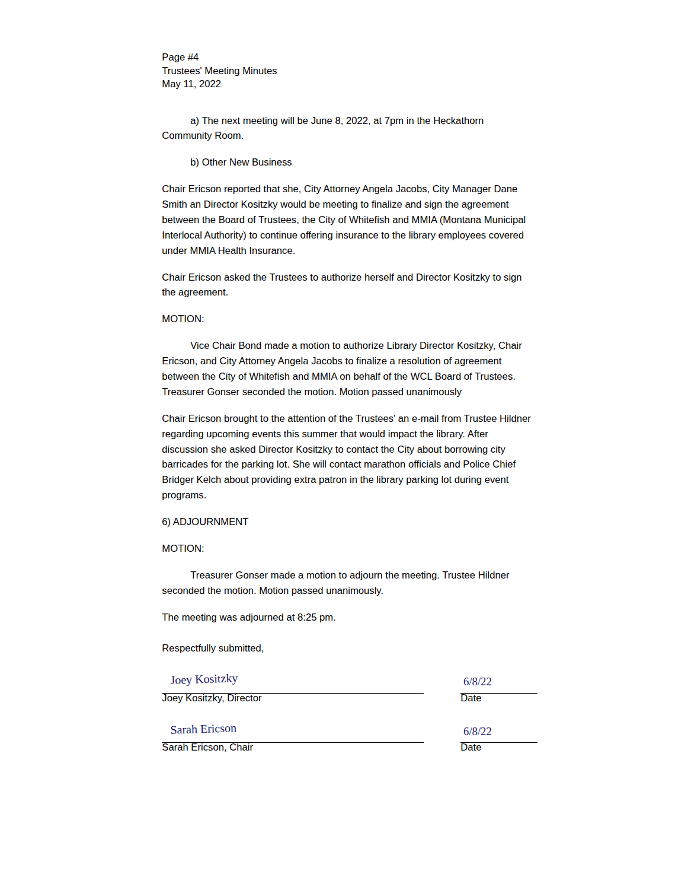Page #4
Trustees' Meeting Minutes
May 11, 2022
a) The next meeting will be June 8, 2022, at 7pm in the Heckathorn Community Room.
b) Other New Business
Chair Ericson reported that she, City Attorney Angela Jacobs, City Manager Dane Smith an Director Kositzky would be meeting to finalize and sign the agreement between the Board of Trustees, the City of Whitefish and MMIA (Montana Municipal Interlocal Authority) to continue offering insurance to the library employees covered under MMIA Health Insurance.
Chair Ericson asked the Trustees to authorize herself and Director Kositzky to sign the agreement.
MOTION:
Vice Chair Bond made a motion to authorize Library Director Kositzky, Chair Ericson, and City Attorney Angela Jacobs to finalize a resolution of agreement between the City of Whitefish and MMIA on behalf of the WCL Board of Trustees. Treasurer Gonser seconded the motion. Motion passed unanimously
Chair Ericson brought to the attention of the Trustees' an e-mail from Trustee Hildner regarding upcoming events this summer that would impact the library. After discussion she asked Director Kositzky to contact the City about borrowing city barricades for the parking lot. She will contact marathon officials and Police Chief Bridger Kelch about providing extra patron in the library parking lot during event programs.
6) ADJOURNMENT
MOTION:
Treasurer Gonser made a motion to adjourn the meeting. Trustee Hildner seconded the motion. Motion passed unanimously.
The meeting was adjourned at 8:25 pm.
Respectfully submitted,
Joey Kositzky Joey Kositzky, Director 6/8/22 Date
Sarah Ericson Sarah Ericson, Chair 6/8/22 Date